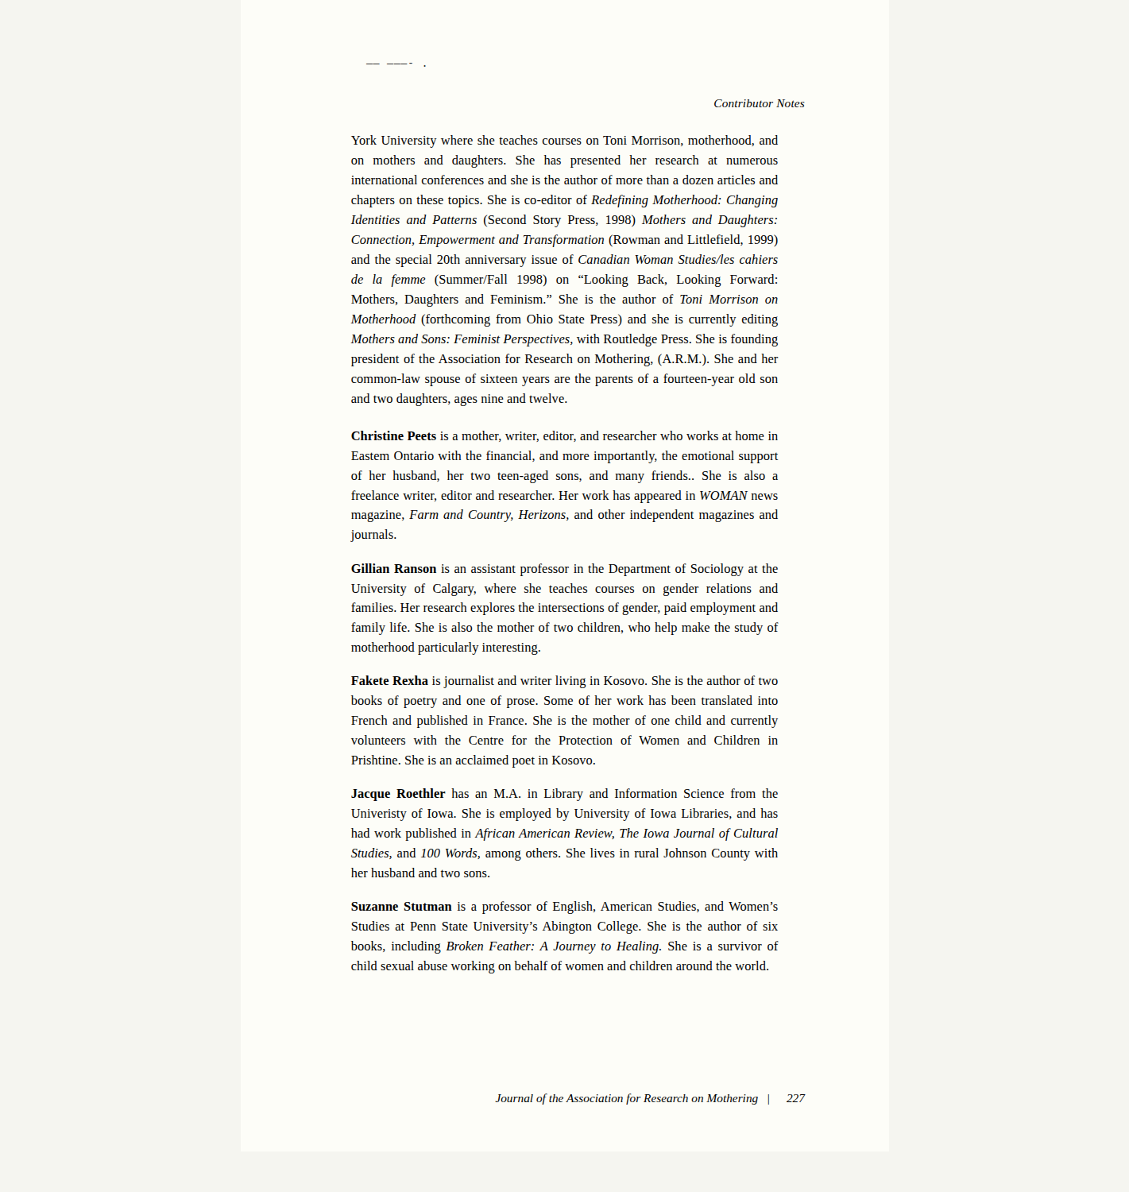—— ———- .
Contributor Notes
York University where she teaches courses on Toni Morrison, motherhood, and on mothers and daughters. She has presented her research at numerous international conferences and she is the author of more than a dozen articles and chapters on these topics. She is co-editor of Redefining Motherhood: Changing Identities and Patterns (Second Story Press, 1998) Mothers and Daughters: Connection, Empowerment and Transformation (Rowman and Littlefield, 1999) and the special 20th anniversary issue of Canadian Woman Studies/les cahiers de la femme (Summer/Fall 1998) on “Looking Back, Looking Forward: Mothers, Daughters and Feminism.” She is the author of Toni Morrison on Motherhood (forthcoming from Ohio State Press) and she is currently editing Mothers and Sons: Feminist Perspectives, with Routledge Press. She is founding president of the Association for Research on Mothering, (A.R.M.). She and her common-law spouse of sixteen years are the parents of a fourteen-year old son and two daughters, ages nine and twelve.
Christine Peets is a mother, writer, editor, and researcher who works at home in Eastem Ontario with the financial, and more importantly, the emotional support of her husband, her two teen-aged sons, and many friends.. She is also a freelance writer, editor and researcher. Her work has appeared in WOMAN news magazine, Farm and Country, Herizons, and other independent magazines and journals.
Gillian Ranson is an assistant professor in the Department of Sociology at the University of Calgary, where she teaches courses on gender relations and families. Her research explores the intersections of gender, paid employment and family life. She is also the mother of two children, who help make the study of motherhood particularly interesting.
Fakete Rexha is journalist and writer living in Kosovo. She is the author of two books of poetry and one of prose. Some of her work has been translated into French and published in France. She is the mother of one child and currently volunteers with the Centre for the Protection of Women and Children in Prishtine. She is an acclaimed poet in Kosovo.
Jacque Roethler has an M.A. in Library and Information Science from the Univeristy of Iowa. She is employed by University of Iowa Libraries, and has had work published in African American Review, The Iowa Journal of Cultural Studies, and 100 Words, among others. She lives in rural Johnson County with her husband and two sons.
Suzanne Stutman is a professor of English, American Studies, and Women’s Studies at Penn State University’s Abington College. She is the author of six books, including Broken Feather: A Journey to Healing. She is a survivor of child sexual abuse working on behalf of women and children around the world.
Journal of the Association for Research on Mothering|227